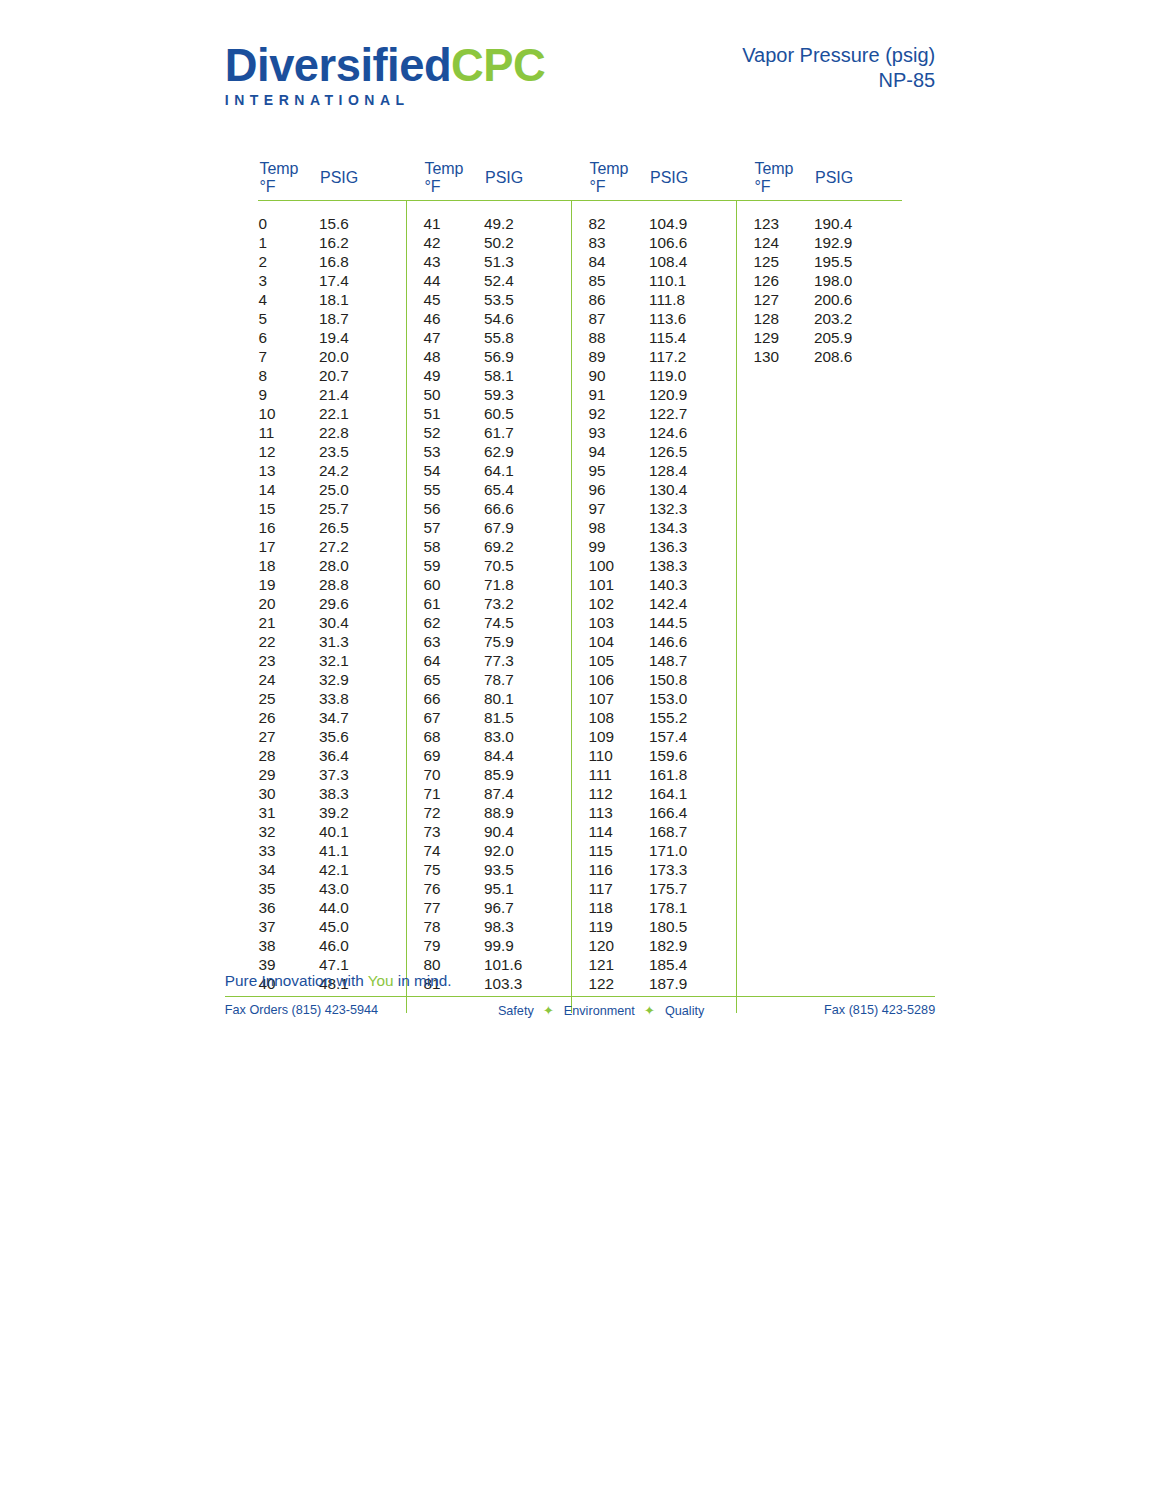Diversified CPC
INTERNATIONAL
Vapor Pressure (psig)
NP-85
| Temp °F | PSIG | | Temp °F | PSIG | | Temp °F | PSIG | | Temp °F | PSIG |
| --- | --- | --- | --- | --- | --- | --- | --- | --- | --- | --- |
| 0 | 15.6 | | 41 | 49.2 | | 82 | 104.9 | | 123 | 190.4 |
| 1 | 16.2 | | 42 | 50.2 | | 83 | 106.6 | | 124 | 192.9 |
| 2 | 16.8 | | 43 | 51.3 | | 84 | 108.4 | | 125 | 195.5 |
| 3 | 17.4 | | 44 | 52.4 | | 85 | 110.1 | | 126 | 198.0 |
| 4 | 18.1 | | 45 | 53.5 | | 86 | 111.8 | | 127 | 200.6 |
| 5 | 18.7 | | 46 | 54.6 | | 87 | 113.6 | | 128 | 203.2 |
| 6 | 19.4 | | 47 | 55.8 | | 88 | 115.4 | | 129 | 205.9 |
| 7 | 20.0 | | 48 | 56.9 | | 89 | 117.2 | | 130 | 208.6 |
| 8 | 20.7 | | 49 | 58.1 | | 90 | 119.0 | | | |
| 9 | 21.4 | | 50 | 59.3 | | 91 | 120.9 | | | |
| 10 | 22.1 | | 51 | 60.5 | | 92 | 122.7 | | | |
| 11 | 22.8 | | 52 | 61.7 | | 93 | 124.6 | | | |
| 12 | 23.5 | | 53 | 62.9 | | 94 | 126.5 | | | |
| 13 | 24.2 | | 54 | 64.1 | | 95 | 128.4 | | | |
| 14 | 25.0 | | 55 | 65.4 | | 96 | 130.4 | | | |
| 15 | 25.7 | | 56 | 66.6 | | 97 | 132.3 | | | |
| 16 | 26.5 | | 57 | 67.9 | | 98 | 134.3 | | | |
| 17 | 27.2 | | 58 | 69.2 | | 99 | 136.3 | | | |
| 18 | 28.0 | | 59 | 70.5 | | 100 | 138.3 | | | |
| 19 | 28.8 | | 60 | 71.8 | | 101 | 140.3 | | | |
| 20 | 29.6 | | 61 | 73.2 | | 102 | 142.4 | | | |
| 21 | 30.4 | | 62 | 74.5 | | 103 | 144.5 | | | |
| 22 | 31.3 | | 63 | 75.9 | | 104 | 146.6 | | | |
| 23 | 32.1 | | 64 | 77.3 | | 105 | 148.7 | | | |
| 24 | 32.9 | | 65 | 78.7 | | 106 | 150.8 | | | |
| 25 | 33.8 | | 66 | 80.1 | | 107 | 153.0 | | | |
| 26 | 34.7 | | 67 | 81.5 | | 108 | 155.2 | | | |
| 27 | 35.6 | | 68 | 83.0 | | 109 | 157.4 | | | |
| 28 | 36.4 | | 69 | 84.4 | | 110 | 159.6 | | | |
| 29 | 37.3 | | 70 | 85.9 | | 111 | 161.8 | | | |
| 30 | 38.3 | | 71 | 87.4 | | 112 | 164.1 | | | |
| 31 | 39.2 | | 72 | 88.9 | | 113 | 166.4 | | | |
| 32 | 40.1 | | 73 | 90.4 | | 114 | 168.7 | | | |
| 33 | 41.1 | | 74 | 92.0 | | 115 | 171.0 | | | |
| 34 | 42.1 | | 75 | 93.5 | | 116 | 173.3 | | | |
| 35 | 43.0 | | 76 | 95.1 | | 117 | 175.7 | | | |
| 36 | 44.0 | | 77 | 96.7 | | 118 | 178.1 | | | |
| 37 | 45.0 | | 78 | 98.3 | | 119 | 180.5 | | | |
| 38 | 46.0 | | 79 | 99.9 | | 120 | 182.9 | | | |
| 39 | 47.1 | | 80 | 101.6 | | 121 | 185.4 | | | |
| 40 | 48.1 | | 81 | 103.3 | | 122 | 187.9 | | | |
Pure Innovation with You in mind.
Fax Orders (815) 423-5944
Safety ✦ Environment ✦ Quality
Fax (815) 423-5289